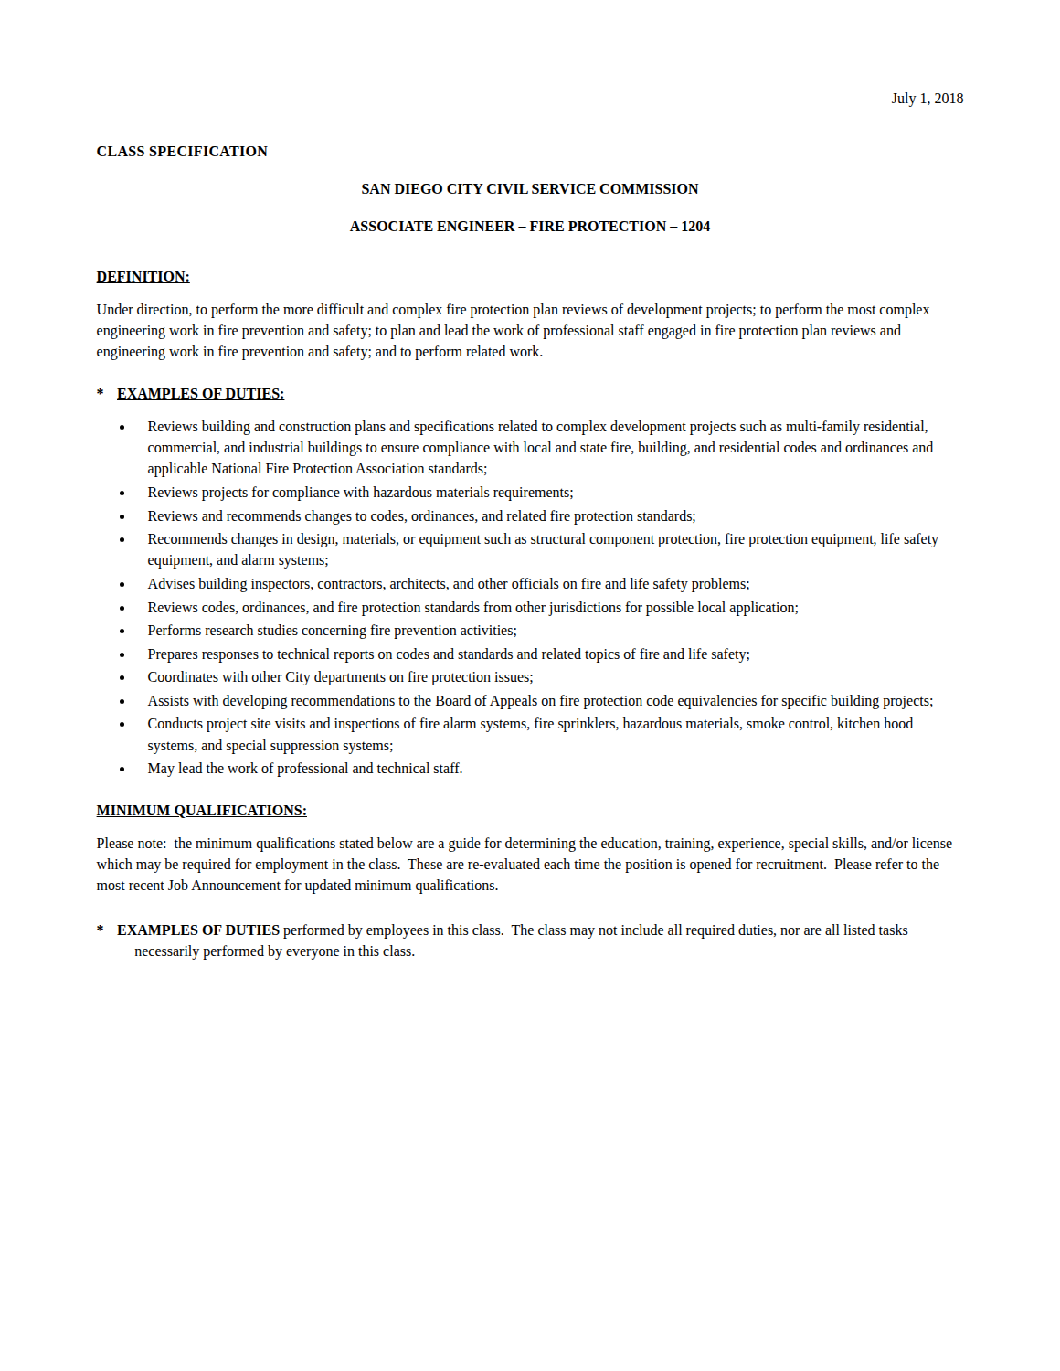July 1, 2018
CLASS SPECIFICATION
SAN DIEGO CITY CIVIL SERVICE COMMISSION
ASSOCIATE ENGINEER – FIRE PROTECTION – 1204
DEFINITION:
Under direction, to perform the more difficult and complex fire protection plan reviews of development projects; to perform the most complex engineering work in fire prevention and safety; to plan and lead the work of professional staff engaged in fire protection plan reviews and engineering work in fire prevention and safety; and to perform related work.
*EXAMPLES OF DUTIES:
Reviews building and construction plans and specifications related to complex development projects such as multi-family residential, commercial, and industrial buildings to ensure compliance with local and state fire, building, and residential codes and ordinances and applicable National Fire Protection Association standards;
Reviews projects for compliance with hazardous materials requirements;
Reviews and recommends changes to codes, ordinances, and related fire protection standards;
Recommends changes in design, materials, or equipment such as structural component protection, fire protection equipment, life safety equipment, and alarm systems;
Advises building inspectors, contractors, architects, and other officials on fire and life safety problems;
Reviews codes, ordinances, and fire protection standards from other jurisdictions for possible local application;
Performs research studies concerning fire prevention activities;
Prepares responses to technical reports on codes and standards and related topics of fire and life safety;
Coordinates with other City departments on fire protection issues;
Assists with developing recommendations to the Board of Appeals on fire protection code equivalencies for specific building projects;
Conducts project site visits and inspections of fire alarm systems, fire sprinklers, hazardous materials, smoke control, kitchen hood systems, and special suppression systems;
May lead the work of professional and technical staff.
MINIMUM QUALIFICATIONS:
Please note: the minimum qualifications stated below are a guide for determining the education, training, experience, special skills, and/or license which may be required for employment in the class. These are re-evaluated each time the position is opened for recruitment. Please refer to the most recent Job Announcement for updated minimum qualifications.
*EXAMPLES OF DUTIES performed by employees in this class. The class may not include all required duties, nor are all listed tasks necessarily performed by everyone in this class.